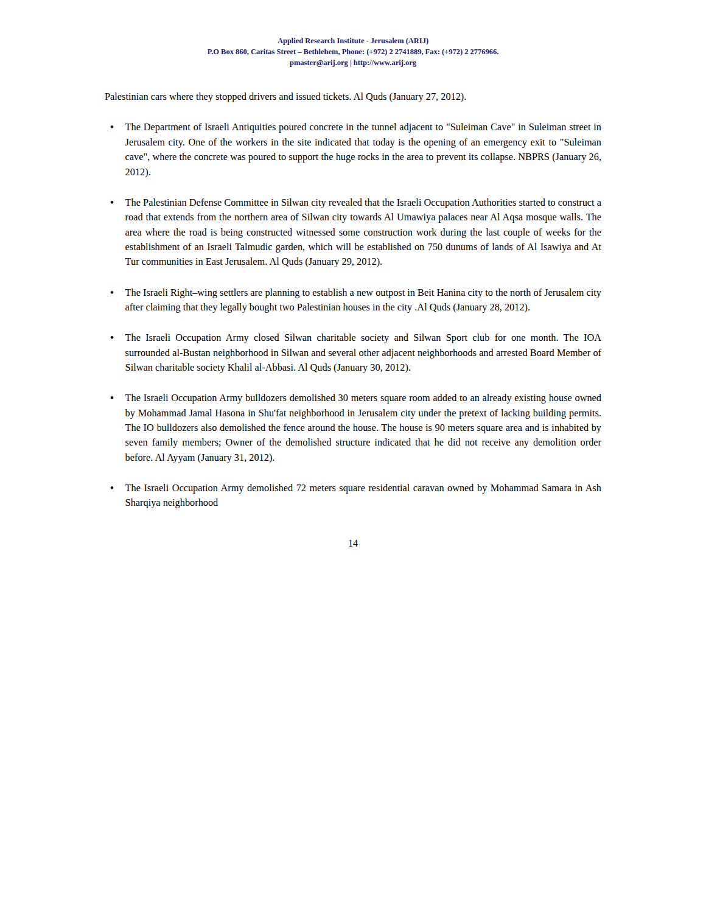Applied Research Institute - Jerusalem (ARIJ)
P.O Box 860, Caritas Street – Bethlehem, Phone: (+972) 2 2741889, Fax: (+972) 2 2776966.
pmaster@arij.org | http://www.arij.org
Palestinian cars where they stopped drivers and issued tickets. Al Quds (January 27, 2012).
The Department of Israeli Antiquities poured concrete in the tunnel adjacent to "Suleiman Cave" in Suleiman street in Jerusalem city. One of the workers in the site indicated that today is the opening of an emergency exit to "Suleiman cave", where the concrete was poured to support the huge rocks in the area to prevent its collapse. NBPRS (January 26, 2012).
The Palestinian Defense Committee in Silwan city revealed that the Israeli Occupation Authorities started to construct a road that extends from the northern area of Silwan city towards Al Umawiya palaces near Al Aqsa mosque walls. The area where the road is being constructed witnessed some construction work during the last couple of weeks for the establishment of an Israeli Talmudic garden, which will be established on 750 dunums of lands of Al Isawiya and At Tur communities in East Jerusalem. Al Quds (January 29, 2012).
The Israeli Right–wing settlers are planning to establish a new outpost in Beit Hanina city to the north of Jerusalem city after claiming that they legally bought two Palestinian houses in the city .Al Quds (January 28, 2012).
The Israeli Occupation Army closed Silwan charitable society and Silwan Sport club for one month. The IOA surrounded al-Bustan neighborhood in Silwan and several other adjacent neighborhoods and arrested Board Member of Silwan charitable society Khalil al-Abbasi. Al Quds (January 30, 2012).
The Israeli Occupation Army bulldozers demolished 30 meters square room added to an already existing house owned by Mohammad Jamal Hasona in Shu'fat neighborhood in Jerusalem city under the pretext of lacking building permits. The IO bulldozers also demolished the fence around the house. The house is 90 meters square area and is inhabited by seven family members; Owner of the demolished structure indicated that he did not receive any demolition order before. Al Ayyam (January 31, 2012).
The Israeli Occupation Army demolished 72 meters square residential caravan owned by Mohammad Samara in Ash Sharqiya neighborhood
14